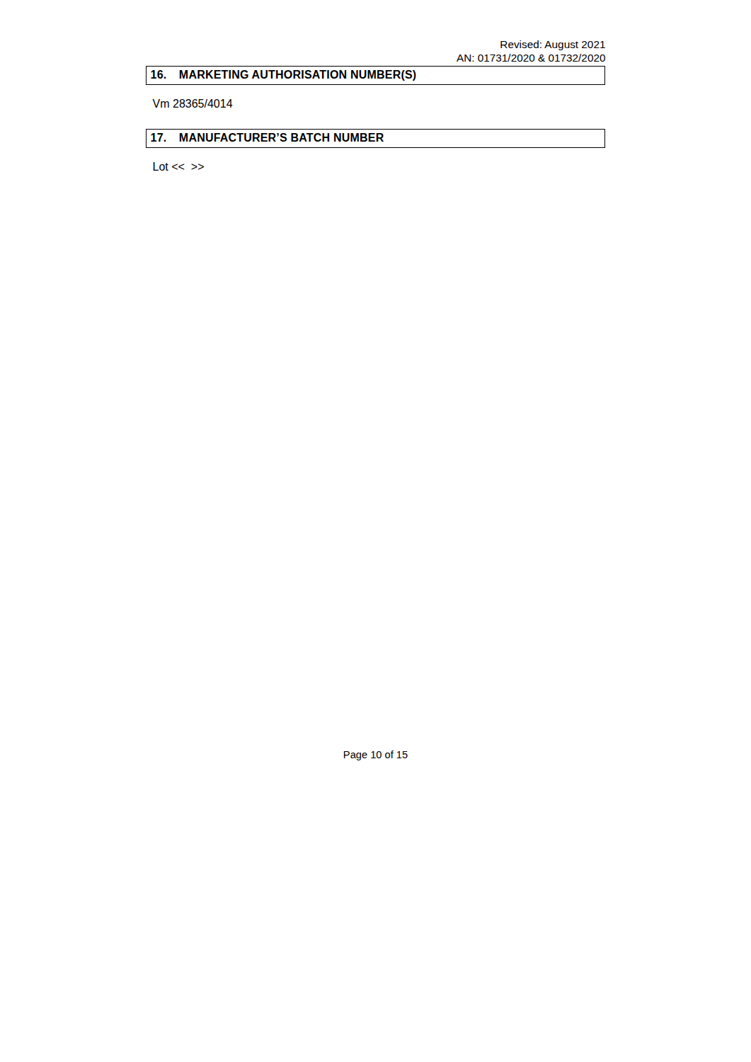Revised: August 2021
AN: 01731/2020 & 01732/2020
16. MARKETING AUTHORISATION NUMBER(S)
Vm 28365/4014
17. MANUFACTURER’S BATCH NUMBER
Lot << >>
Page 10 of 15